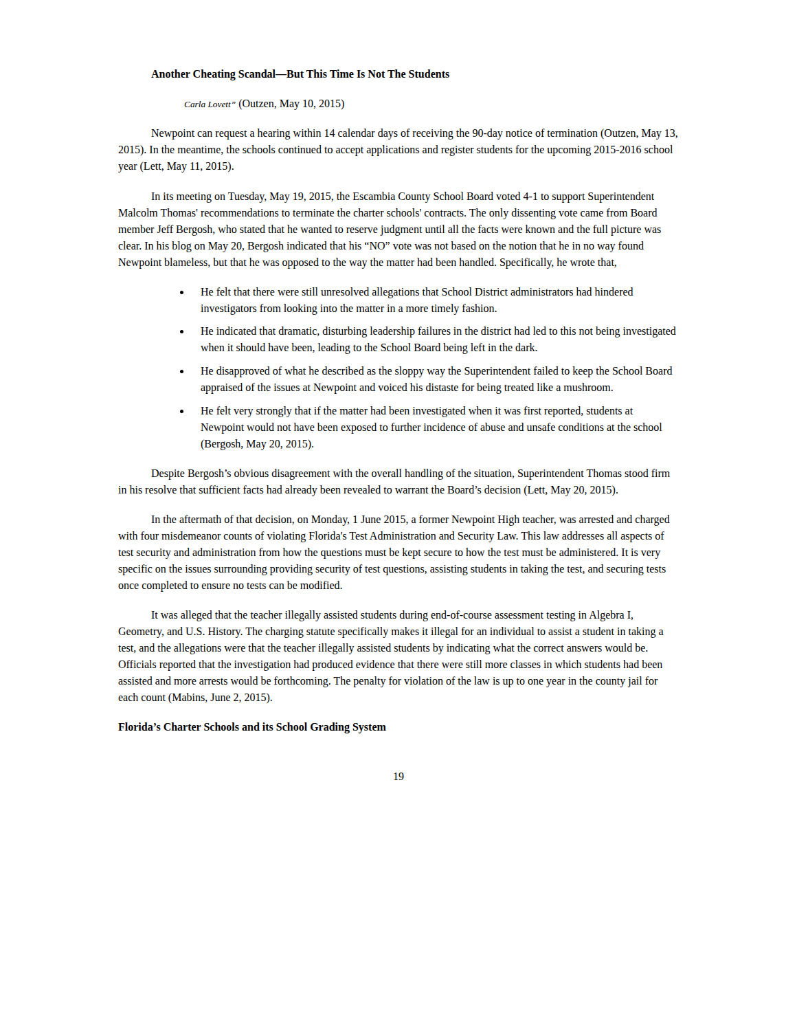Another Cheating Scandal—But This Time Is Not The Students
Carla Lovett” (Outzen, May 10, 2015)
Newpoint can request a hearing within 14 calendar days of receiving the 90-day notice of termination (Outzen, May 13, 2015). In the meantime, the schools continued to accept applications and register students for the upcoming 2015-2016 school year (Lett, May 11, 2015).
In its meeting on Tuesday, May 19, 2015, the Escambia County School Board voted 4-1 to support Superintendent Malcolm Thomas' recommendations to terminate the charter schools' contracts. The only dissenting vote came from Board member Jeff Bergosh, who stated that he wanted to reserve judgment until all the facts were known and the full picture was clear. In his blog on May 20, Bergosh indicated that his “NO” vote was not based on the notion that he in no way found Newpoint blameless, but that he was opposed to the way the matter had been handled. Specifically, he wrote that,
He felt that there were still unresolved allegations that School District administrators had hindered investigators from looking into the matter in a more timely fashion.
He indicated that dramatic, disturbing leadership failures in the district had led to this not being investigated when it should have been, leading to the School Board being left in the dark.
He disapproved of what he described as the sloppy way the Superintendent failed to keep the School Board appraised of the issues at Newpoint and voiced his distaste for being treated like a mushroom.
He felt very strongly that if the matter had been investigated when it was first reported, students at Newpoint would not have been exposed to further incidence of abuse and unsafe conditions at the school (Bergosh, May 20, 2015).
Despite Bergosh’s obvious disagreement with the overall handling of the situation, Superintendent Thomas stood firm in his resolve that sufficient facts had already been revealed to warrant the Board’s decision (Lett, May 20, 2015).
In the aftermath of that decision, on Monday, 1 June 2015, a former Newpoint High teacher, was arrested and charged with four misdemeanor counts of violating Florida's Test Administration and Security Law. This law addresses all aspects of test security and administration from how the questions must be kept secure to how the test must be administered. It is very specific on the issues surrounding providing security of test questions, assisting students in taking the test, and securing tests once completed to ensure no tests can be modified.
It was alleged that the teacher illegally assisted students during end-of-course assessment testing in Algebra I, Geometry, and U.S. History. The charging statute specifically makes it illegal for an individual to assist a student in taking a test, and the allegations were that the teacher illegally assisted students by indicating what the correct answers would be. Officials reported that the investigation had produced evidence that there were still more classes in which students had been assisted and more arrests would be forthcoming. The penalty for violation of the law is up to one year in the county jail for each count (Mabins, June 2, 2015).
Florida’s Charter Schools and its School Grading System
19